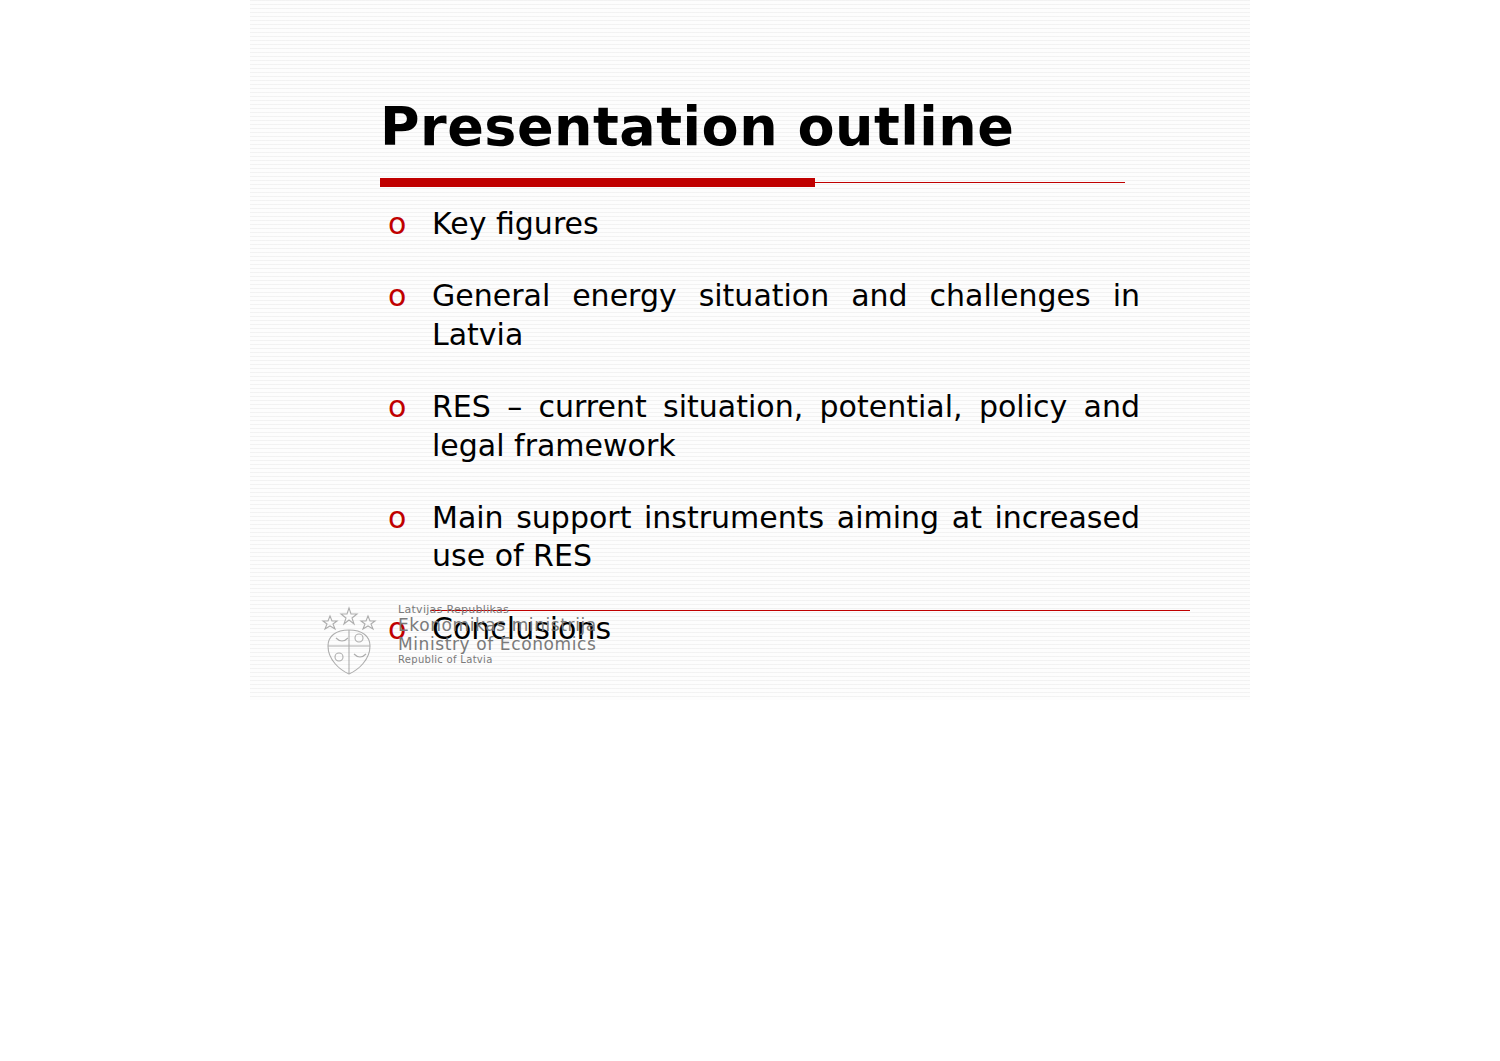Presentation outline
Key figures
General energy situation and challenges in Latvia
RES – current situation, potential, policy and legal framework
Main support instruments aiming at increased use of RES
Conclusions
Latvijas Republikas
Ekonomikas ministrija
Ministry of Economics
Republic of Latvia